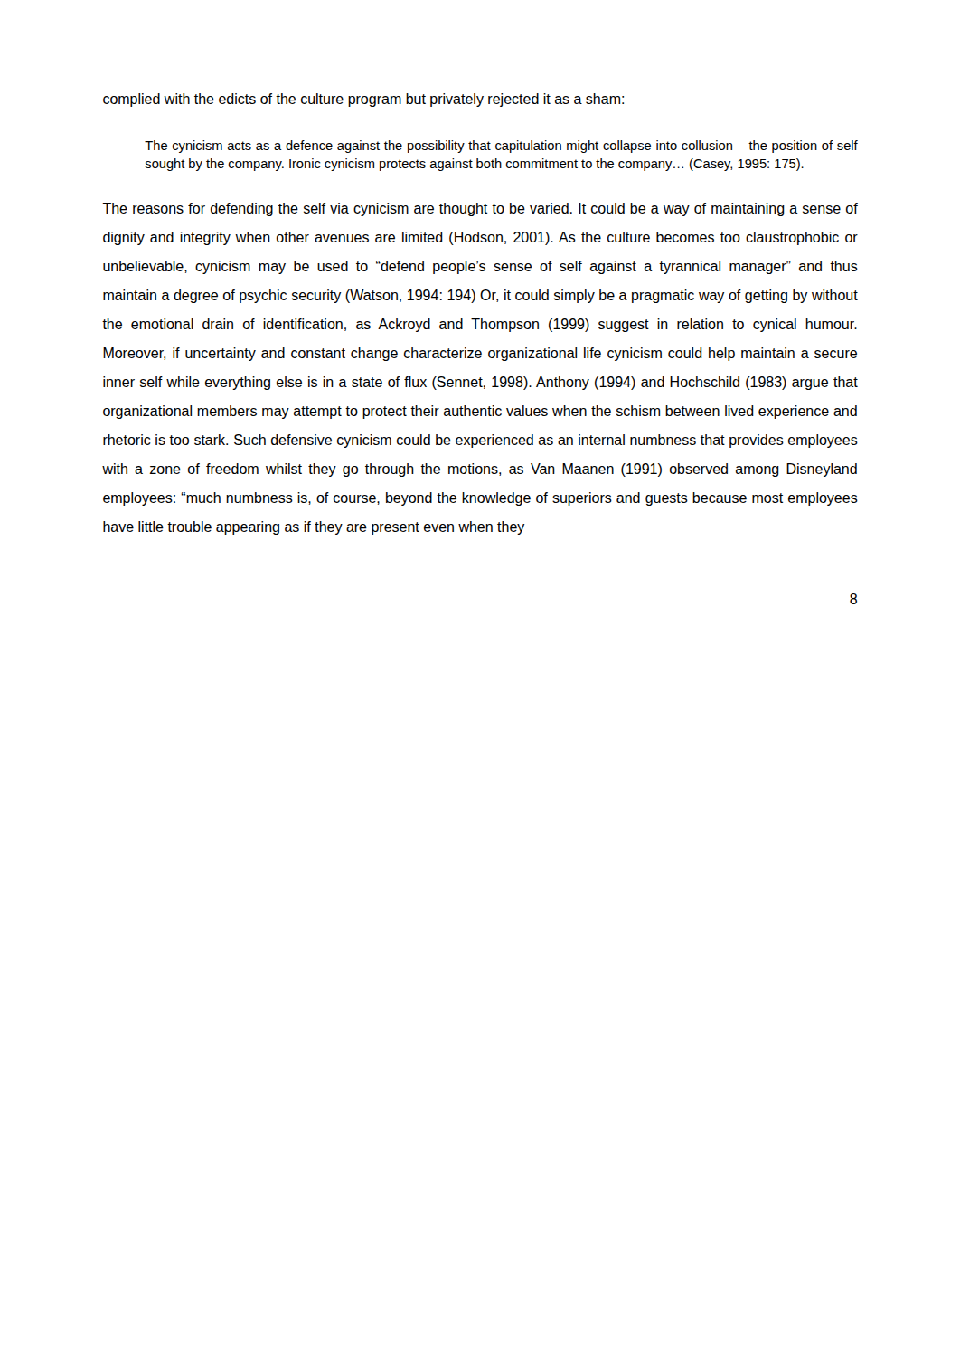complied with the edicts of the culture program but privately rejected it as a sham:
The cynicism acts as a defence against the possibility that capitulation might collapse into collusion – the position of self sought by the company. Ironic cynicism protects against both commitment to the company… (Casey, 1995: 175).
The reasons for defending the self via cynicism are thought to be varied. It could be a way of maintaining a sense of dignity and integrity when other avenues are limited (Hodson, 2001). As the culture becomes too claustrophobic or unbelievable, cynicism may be used to “defend people’s sense of self against a tyrannical manager” and thus maintain a degree of psychic security (Watson, 1994: 194) Or, it could simply be a pragmatic way of getting by without the emotional drain of identification, as Ackroyd and Thompson (1999) suggest in relation to cynical humour. Moreover, if uncertainty and constant change characterize organizational life cynicism could help maintain a secure inner self while everything else is in a state of flux (Sennet, 1998). Anthony (1994) and Hochschild (1983) argue that organizational members may attempt to protect their authentic values when the schism between lived experience and rhetoric is too stark. Such defensive cynicism could be experienced as an internal numbness that provides employees with a zone of freedom whilst they go through the motions, as Van Maanen (1991) observed among Disneyland employees: “much numbness is, of course, beyond the knowledge of superiors and guests because most employees have little trouble appearing as if they are present even when they
8